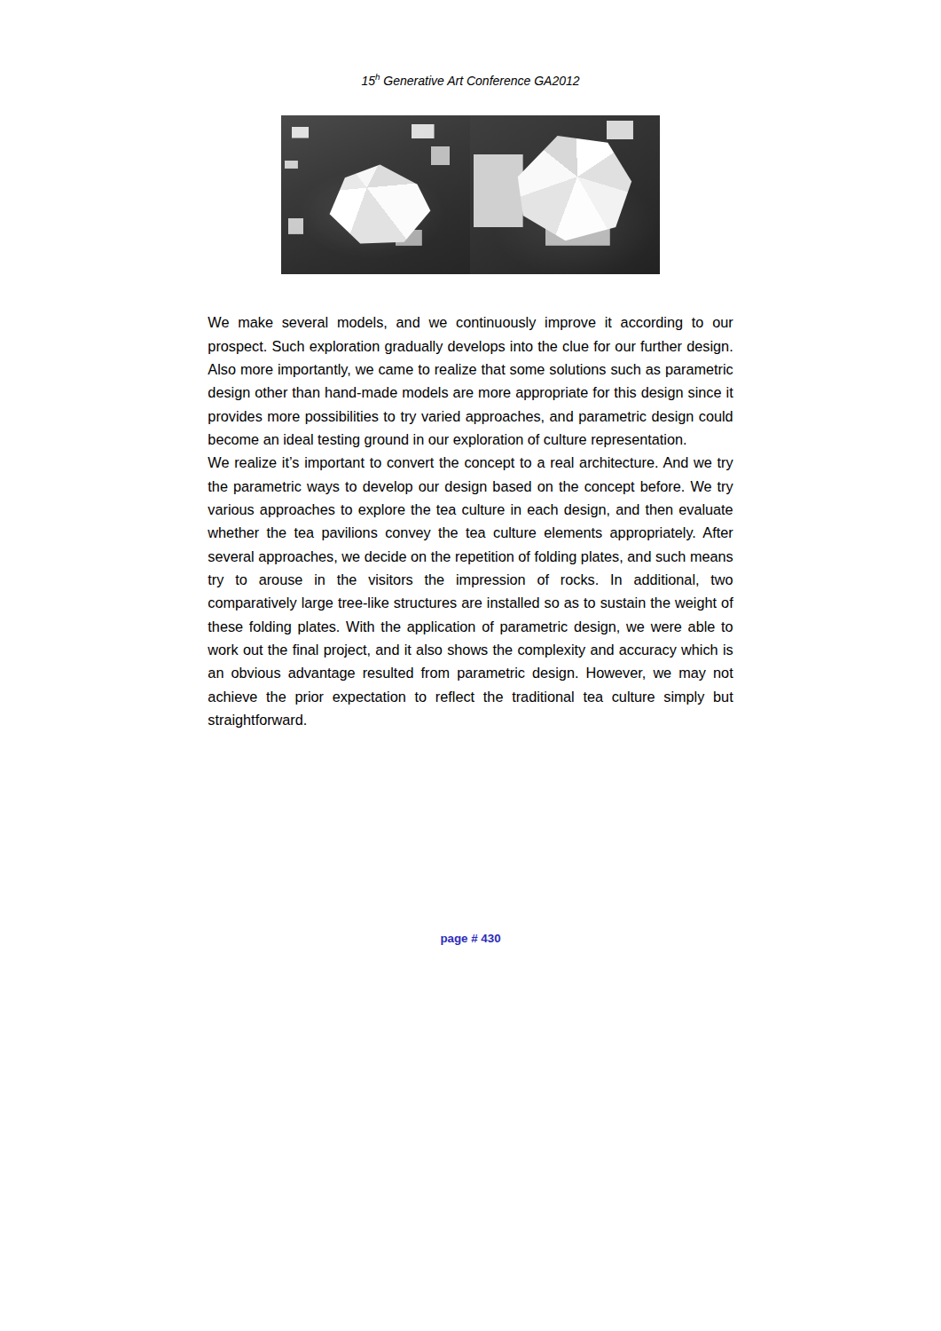15h Generative Art Conference GA2012
We make several models, and we continuously improve it according to our prospect. Such exploration gradually develops into the clue for our further design. Also more importantly, we came to realize that some solutions such as parametric design other than hand-made models are more appropriate for this design since it provides more possibilities to try varied approaches, and parametric design could become an ideal testing ground in our exploration of culture representation.
We realize it’s important to convert the concept to a real architecture. And we try the parametric ways to develop our design based on the concept before. We try various approaches to explore the tea culture in each design, and then evaluate whether the tea pavilions convey the tea culture elements appropriately. After several approaches, we decide on the repetition of folding plates, and such means try to arouse in the visitors the impression of rocks. In additional, two comparatively large tree-like structures are installed so as to sustain the weight of these folding plates. With the application of parametric design, we were able to work out the final project, and it also shows the complexity and accuracy which is an obvious advantage resulted from parametric design. However, we may not achieve the prior expectation to reflect the traditional tea culture simply but straightforward.
page # 430